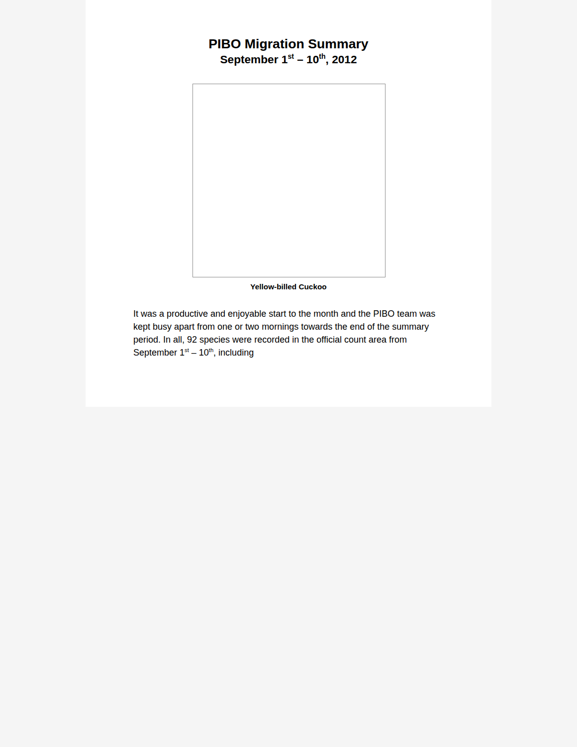PIBO Migration Summary September 1st – 10th, 2012
Yellow-billed Cuckoo
It was a productive and enjoyable start to the month and the PIBO team was kept busy apart from one or two mornings towards the end of the summary period. In all, 92 species were recorded in the official count area from September 1st – 10th, including